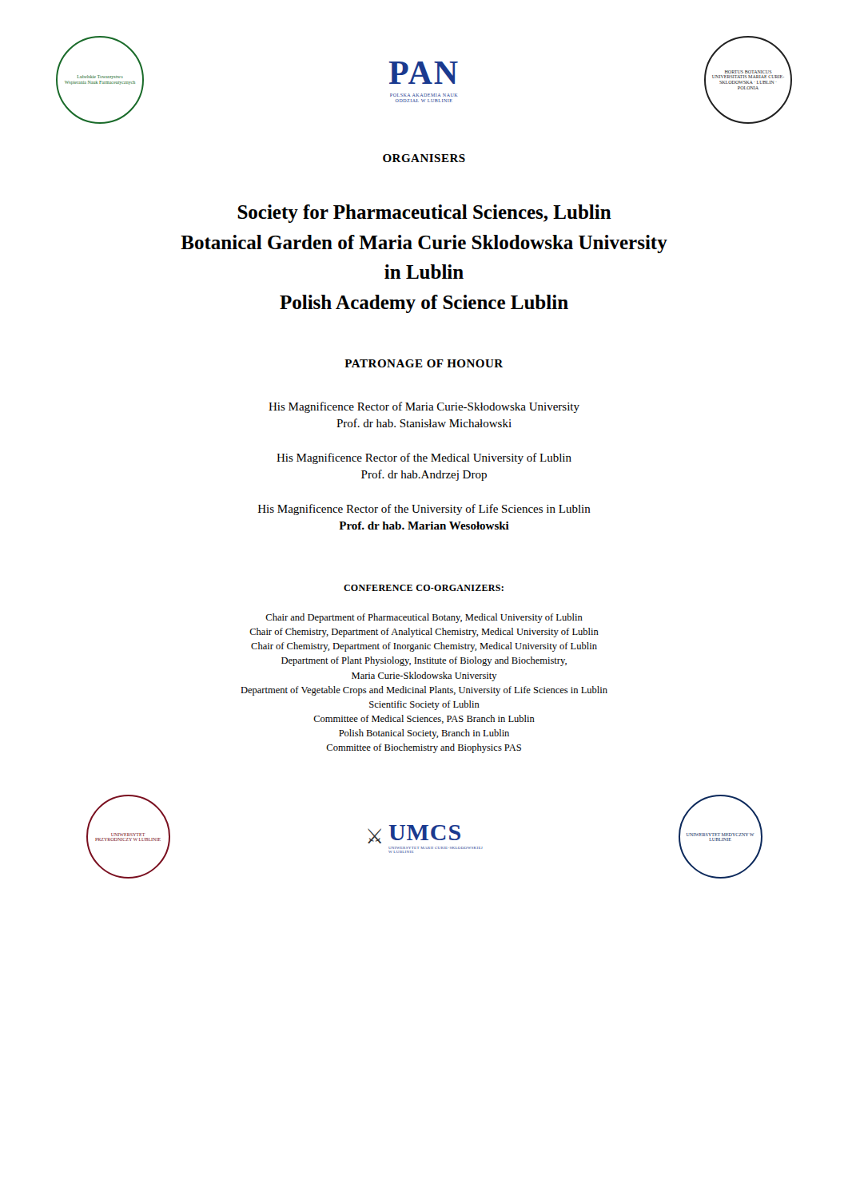Lubelskie Towarzystwo
Wspierania Nauk Farmaceutycznych
PAN
POLSKA AKADEMIA NAUK
ODDZIAŁ W LUBLINIE
HORTUS BOTANICUS UNIVERSITATIS MARIAE CURIE-SKLODOWSKA · LUBLIN · POLONIA
ORGANISERS
Society for Pharmaceutical Sciences, Lublin
Botanical Garden of Maria Curie Sklodowska University
in Lublin
Polish Academy of Science Lublin
PATRONAGE OF HONOUR
His Magnificence Rector of Maria Curie-Skłodowska University
Prof. dr hab. Stanisław Michałowski
His Magnificence Rector of the Medical University of Lublin
Prof. dr hab.Andrzej Drop
His Magnificence Rector of the University of Life Sciences in Lublin
Prof. dr hab. Marian Wesołowski
CONFERENCE CO-ORGANIZERS:
Chair and Department of Pharmaceutical Botany, Medical University of Lublin
Chair of Chemistry, Department of Analytical Chemistry, Medical University of Lublin
Chair of Chemistry, Department of Inorganic Chemistry, Medical University of Lublin
Department of Plant Physiology, Institute of Biology and Biochemistry,
Maria Curie-Sklodowska University
Department of Vegetable Crops and Medicinal Plants, University of Life Sciences in Lublin
Scientific Society of Lublin
Committee of Medical Sciences, PAS Branch in Lublin
Polish Botanical Society, Branch in Lublin
Committee of Biochemistry and Biophysics PAS
UNIWERSYTET PRZYRODNICZY W LUBLINIE
⚔
UMCS
UNIWERSYTET MARII CURIE-SKŁODOWSKIEJ
W LUBLINIE
UNIWERSYTET MEDYCZNY W LUBLINIE